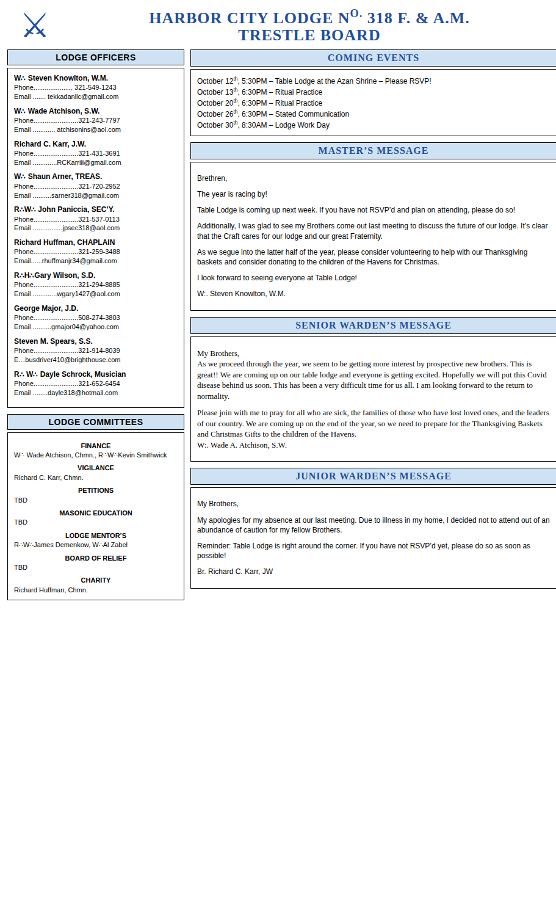⚔
HARBOR CITY LODGE NO. 318 F. & A.M.
TRESTLE BOARD
LODGE OFFICERS
W∴ Steven Knowlton, W.M.
Phone..................... 321-549-1243
Email ....... tekkadanllc@gmail.com
W∴ Wade Atchison, S.W.
Phone........................321-243-7797
Email ............ atchisonins@aol.com
Richard C. Karr, J.W.
Phone........................321-431-3691
Email .............RCKarriii@gmail.com
W∴ Shaun Arner, TREAS.
Phone........................321-720-2952
Email ..........sarner318@gmail.com
R∴W∴ John Paniccia, SEC’Y.
Phone........................321-537-0113
Email ................jpsec318@aol.com
Richard Huffman, CHAPLAIN
Phone........................321-259-3488
Email......rhuffmanjr34@gmail.com
R∴H∴Gary Wilson, S.D.
Phone........................321-294-8885
Email .............wgary1427@aol.com
George Major, J.D.
Phone........................508-274-3803
Email ..........gmajor04@yahoo.com
Steven M. Spears, S.S.
Phone........................321-914-8039
E…busdriver410@brighthouse.com
R∴ W∴ Dayle Schrock, Musician
Phone........................321-652-6454
Email ........dayle318@hotmail.com
LODGE COMMITTEES
FINANCE
W∴ Wade Atchison, Chmn., R∴W∴Kevin Smithwick
VIGILANCE
Richard C. Karr, Chmn.
PETITIONS
TBD
MASONIC EDUCATION
TBD
LODGE MENTOR’S
R∴W∴James Demenkow, W∴Al Zabel
BOARD OF RELIEF
TBD
CHARITY
Richard Huffman, Chmn.
COMING EVENTS
October 12th, 5:30PM – Table Lodge at the Azan Shrine – Please RSVP!
October 13th, 6:30PM – Ritual Practice
October 20th, 6:30PM – Ritual Practice
October 26th, 6:30PM – Stated Communication
October 30th, 8:30AM – Lodge Work Day
MASTER’S MESSAGE
Brethren,
The year is racing by!
Table Lodge is coming up next week. If you have not RSVP’d and plan on attending, please do so!
Additionally, I was glad to see my Brothers come out last meeting to discuss the future of our lodge. It’s clear that the Craft cares for our lodge and our great Fraternity.
As we segue into the latter half of the year, please consider volunteering to help with our Thanksgiving baskets and consider donating to the children of the Havens for Christmas.
I look forward to seeing everyone at Table Lodge!
W:. Steven Knowlton, W.M.
SENIOR WARDEN’S MESSAGE
My Brothers,
As we proceed through the year, we seem to be getting more interest by prospective new brothers. This is great!! We are coming up on our table lodge and everyone is getting excited. Hopefully we will put this Covid disease behind us soon. This has been a very difficult time for us all. I am looking forward to the return to normality.
Please join with me to pray for all who are sick, the families of those who have lost loved ones, and the leaders of our country. We are coming up on the end of the year, so we need to prepare for the Thanksgiving Baskets and Christmas Gifts to the children of the Havens.
W:. Wade A. Atchison, S.W.
JUNIOR WARDEN’S MESSAGE
My Brothers,
My apologies for my absence at our last meeting. Due to illness in my home, I decided not to attend out of an abundance of caution for my fellow Brothers.
Reminder: Table Lodge is right around the corner. If you have not RSVP’d yet, please do so as soon as possible!
Br. Richard C. Karr, JW